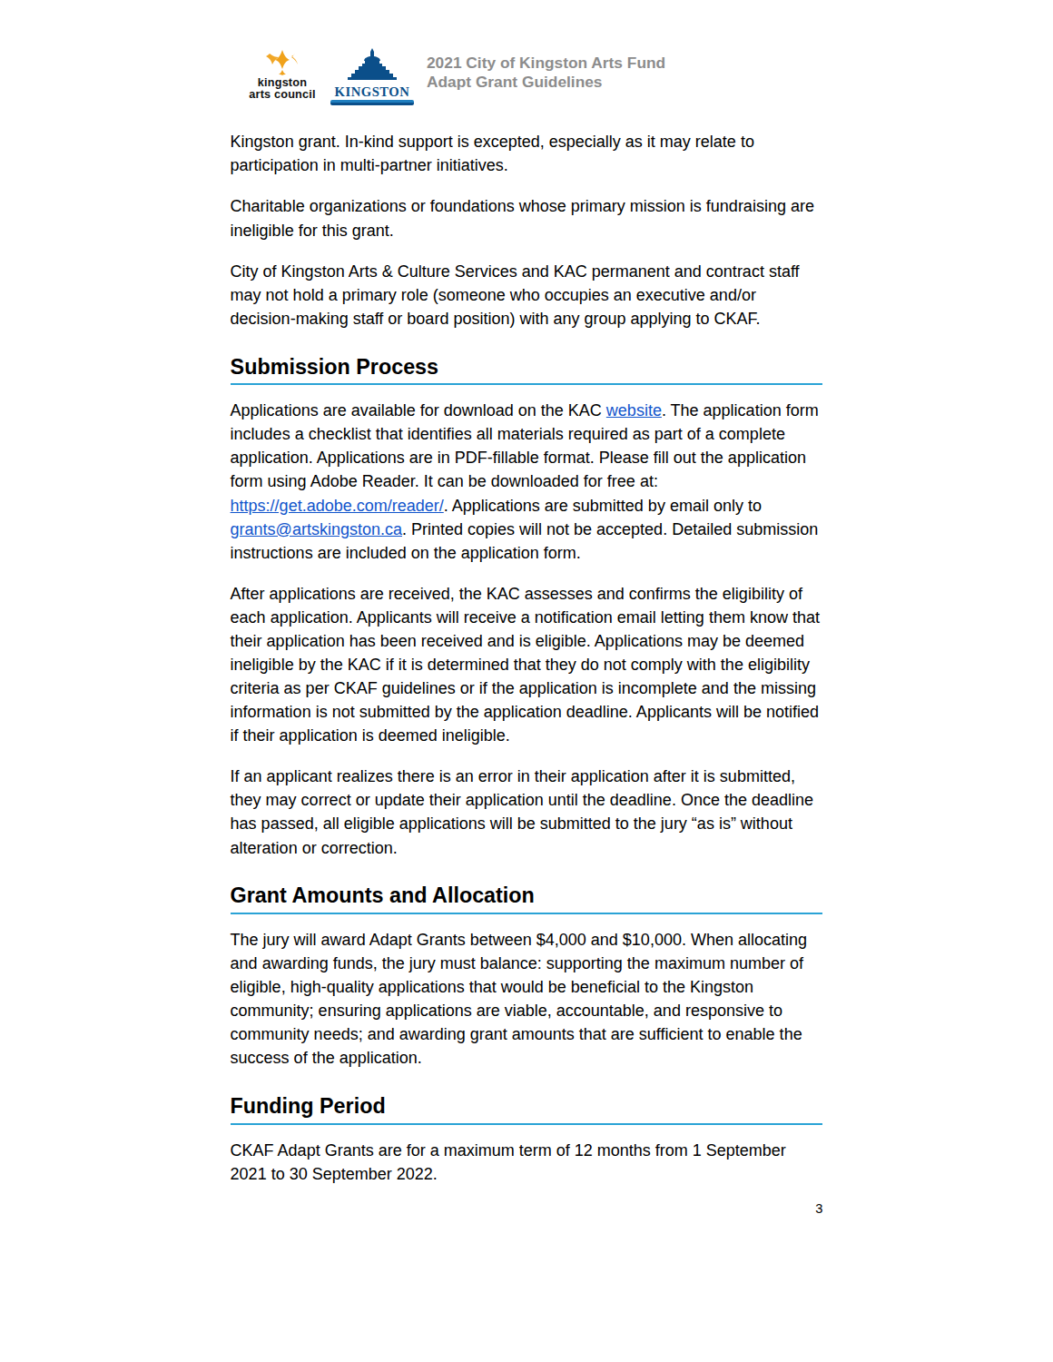kingston arts council
KINGSTON
2021 City of Kingston Arts Fund
Adapt Grant Guidelines
Kingston grant. In-kind support is excepted, especially as it may relate to participation in multi-partner initiatives.
Charitable organizations or foundations whose primary mission is fundraising are ineligible for this grant.
City of Kingston Arts & Culture Services and KAC permanent and contract staff may not hold a primary role (someone who occupies an executive and/or decision-making staff or board position) with any group applying to CKAF.
Submission Process
Applications are available for download on the KAC website. The application form includes a checklist that identifies all materials required as part of a complete application. Applications are in PDF-fillable format. Please fill out the application form using Adobe Reader. It can be downloaded for free at: https://get.adobe.com/reader/. Applications are submitted by email only to grants@artskingston.ca. Printed copies will not be accepted. Detailed submission instructions are included on the application form.
After applications are received, the KAC assesses and confirms the eligibility of each application. Applicants will receive a notification email letting them know that their application has been received and is eligible. Applications may be deemed ineligible by the KAC if it is determined that they do not comply with the eligibility criteria as per CKAF guidelines or if the application is incomplete and the missing information is not submitted by the application deadline. Applicants will be notified if their application is deemed ineligible.
If an applicant realizes there is an error in their application after it is submitted, they may correct or update their application until the deadline. Once the deadline has passed, all eligible applications will be submitted to the jury “as is” without alteration or correction.
Grant Amounts and Allocation
The jury will award Adapt Grants between $4,000 and $10,000. When allocating and awarding funds, the jury must balance: supporting the maximum number of eligible, high-quality applications that would be beneficial to the Kingston community; ensuring applications are viable, accountable, and responsive to community needs; and awarding grant amounts that are sufficient to enable the success of the application.
Funding Period
CKAF Adapt Grants are for a maximum term of 12 months from 1 September 2021 to 30 September 2022.
3